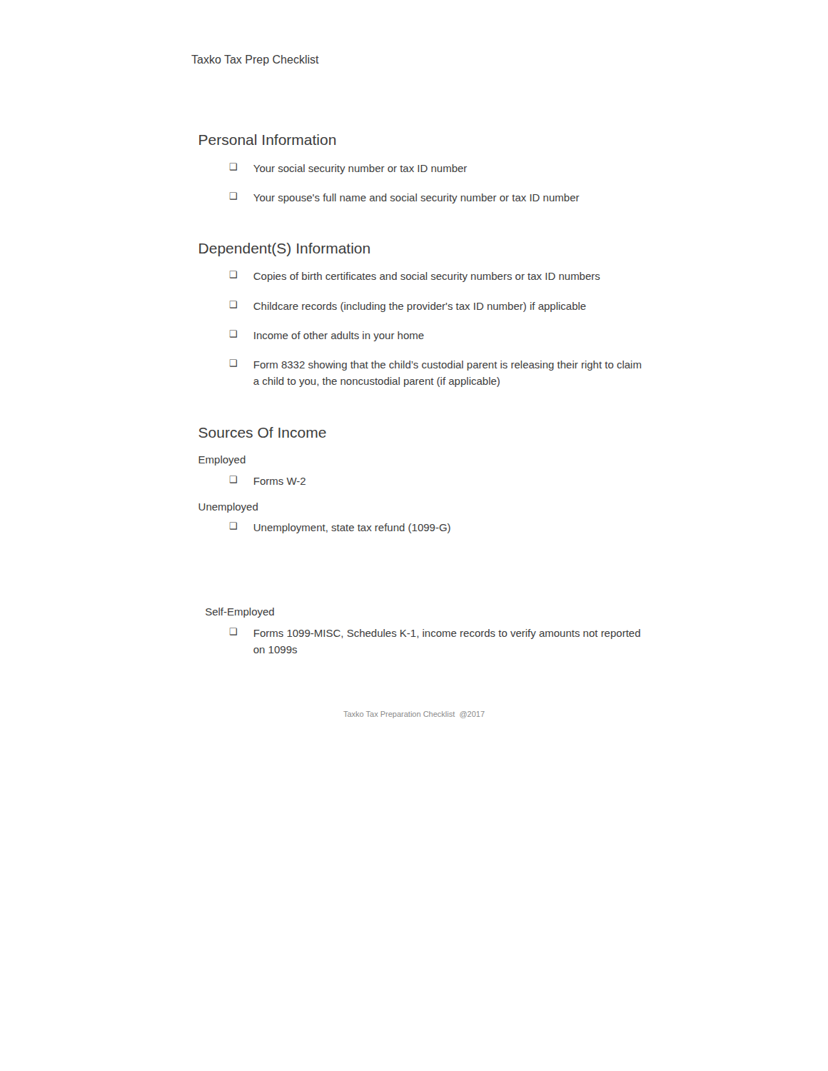Taxko Tax Prep Checklist
Personal Information
Your social security number or tax ID number
Your spouse's full name and social security number or tax ID number
Dependent(S) Information
Copies of birth certificates and social security numbers or tax ID numbers
Childcare records (including the provider's tax ID number) if applicable
Income of other adults in your home
Form 8332 showing that the child’s custodial parent is releasing their right to claim a child to you, the noncustodial parent (if applicable)
Sources Of Income
Employed
Forms W-2
Unemployed
Unemployment, state tax refund (1099-G)
Self-Employed
Forms 1099-MISC, Schedules K-1, income records to verify amounts not reported on 1099s
Taxko Tax Preparation Checklist @2017